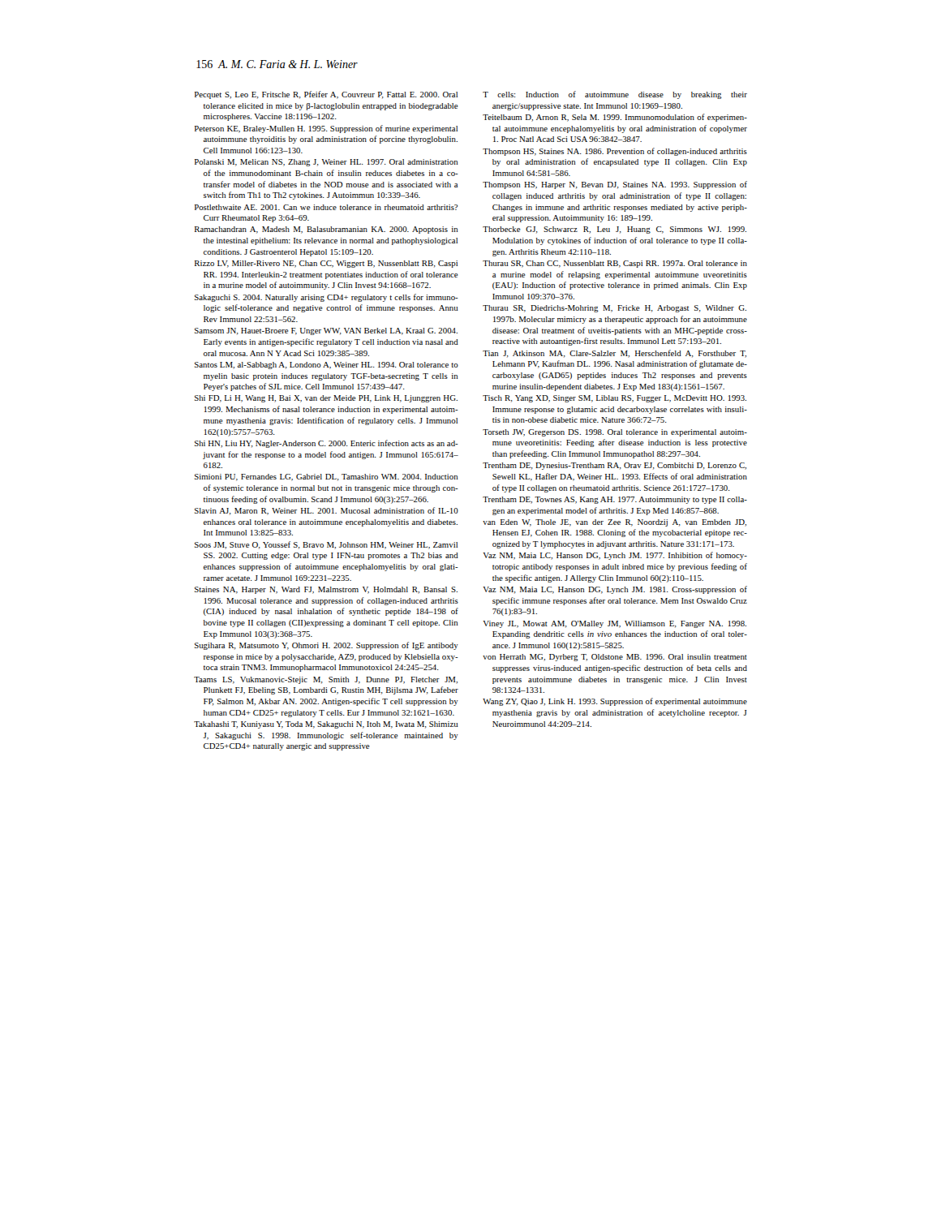156 A. M. C. Faria & H. L. Weiner
Pecquet S, Leo E, Fritsche R, Pfeifer A, Couvreur P, Fattal E. 2000. Oral tolerance elicited in mice by β-lactoglobulin entrapped in biodegradable microspheres. Vaccine 18:1196–1202.
Peterson KE, Braley-Mullen H. 1995. Suppression of murine experimental autoimmune thyroiditis by oral administration of porcine thyroglobulin. Cell Immunol 166:123–130.
Polanski M, Melican NS, Zhang J, Weiner HL. 1997. Oral administration of the immunodominant B-chain of insulin reduces diabetes in a co-transfer model of diabetes in the NOD mouse and is associated with a switch from Th1 to Th2 cytokines. J Autoimmun 10:339–346.
Postlethwaite AE. 2001. Can we induce tolerance in rheumatoid arthritis? Curr Rheumatol Rep 3:64–69.
Ramachandran A, Madesh M, Balasubramanian KA. 2000. Apoptosis in the intestinal epithelium: Its relevance in normal and pathophysiological conditions. J Gastroenterol Hepatol 15:109–120.
Rizzo LV, Miller-Rivero NE, Chan CC, Wiggert B, Nussenblatt RB, Caspi RR. 1994. Interleukin-2 treatment potentiates induction of oral tolerance in a murine model of autoimmunity. J Clin Invest 94:1668–1672.
Sakaguchi S. 2004. Naturally arising CD4+ regulatory t cells for immunologic self-tolerance and negative control of immune responses. Annu Rev Immunol 22:531–562.
Samsom JN, Hauet-Broere F, Unger WW, VAN Berkel LA, Kraal G. 2004. Early events in antigen-specific regulatory T cell induction via nasal and oral mucosa. Ann N Y Acad Sci 1029:385–389.
Santos LM, al-Sabbagh A, Londono A, Weiner HL. 1994. Oral tolerance to myelin basic protein induces regulatory TGF-beta-secreting T cells in Peyer's patches of SJL mice. Cell Immunol 157:439–447.
Shi FD, Li H, Wang H, Bai X, van der Meide PH, Link H, Ljunggren HG. 1999. Mechanisms of nasal tolerance induction in experimental autoimmune myasthenia gravis: Identification of regulatory cells. J Immunol 162(10):5757–5763.
Shi HN, Liu HY, Nagler-Anderson C. 2000. Enteric infection acts as an adjuvant for the response to a model food antigen. J Immunol 165:6174–6182.
Simioni PU, Fernandes LG, Gabriel DL, Tamashiro WM. 2004. Induction of systemic tolerance in normal but not in transgenic mice through continuous feeding of ovalbumin. Scand J Immunol 60(3):257–266.
Slavin AJ, Maron R, Weiner HL. 2001. Mucosal administration of IL-10 enhances oral tolerance in autoimmune encephalomyelitis and diabetes. Int Immunol 13:825–833.
Soos JM, Stuve O, Youssef S, Bravo M, Johnson HM, Weiner HL, Zamvil SS. 2002. Cutting edge: Oral type I IFN-tau promotes a Th2 bias and enhances suppression of autoimmune encephalomyelitis by oral glatiramer acetate. J Immunol 169:2231–2235.
Staines NA, Harper N, Ward FJ, Malmstrom V, Holmdahl R, Bansal S. 1996. Mucosal tolerance and suppression of collagen-induced arthritis (CIA) induced by nasal inhalation of synthetic peptide 184–198 of bovine type II collagen (CII)expressing a dominant T cell epitope. Clin Exp Immunol 103(3):368–375.
Sugihara R, Matsumoto Y, Ohmori H. 2002. Suppression of IgE antibody response in mice by a polysaccharide, AZ9, produced by Klebsiella oxytoca strain TNM3. Immunopharmacol Immunotoxicol 24:245–254.
Taams LS, Vukmanovic-Stejic M, Smith J, Dunne PJ, Fletcher JM, Plunkett FJ, Ebeling SB, Lombardi G, Rustin MH, Bijlsma JW, Lafeber FP, Salmon M, Akbar AN. 2002. Antigen-specific T cell suppression by human CD4+ CD25+ regulatory T cells. Eur J Immunol 32:1621–1630.
Takahashi T, Kuniyasu Y, Toda M, Sakaguchi N, Itoh M, Iwata M, Shimizu J, Sakaguchi S. 1998. Immunologic self-tolerance maintained by CD25+CD4+ naturally anergic and suppressive
T cells: Induction of autoimmune disease by breaking their anergic/suppressive state. Int Immunol 10:1969–1980.
Teitelbaum D, Arnon R, Sela M. 1999. Immunomodulation of experimental autoimmune encephalomyelitis by oral administration of copolymer 1. Proc Natl Acad Sci USA 96:3842–3847.
Thompson HS, Staines NA. 1986. Prevention of collagen-induced arthritis by oral administration of encapsulated type II collagen. Clin Exp Immunol 64:581–586.
Thompson HS, Harper N, Bevan DJ, Staines NA. 1993. Suppression of collagen induced arthritis by oral administration of type II collagen: Changes in immune and arthritic responses mediated by active peripheral suppression. Autoimmunity 16: 189–199.
Thorbecke GJ, Schwarcz R, Leu J, Huang C, Simmons WJ. 1999. Modulation by cytokines of induction of oral tolerance to type II collagen. Arthritis Rheum 42:110–118.
Thurau SR, Chan CC, Nussenblatt RB, Caspi RR. 1997a. Oral tolerance in a murine model of relapsing experimental autoimmune uveoretinitis (EAU): Induction of protective tolerance in primed animals. Clin Exp Immunol 109:370–376.
Thurau SR, Diedrichs-Mohring M, Fricke H, Arbogast S, Wildner G. 1997b. Molecular mimicry as a therapeutic approach for an autoimmune disease: Oral treatment of uveitis-patients with an MHC-peptide crossreactive with autoantigen-first results. Immunol Lett 57:193–201.
Tian J, Atkinson MA, Clare-Salzler M, Herschenfeld A, Forsthuber T, Lehmann PV, Kaufman DL. 1996. Nasal administration of glutamate decarboxylase (GAD65) peptides induces Th2 responses and prevents murine insulin-dependent diabetes. J Exp Med 183(4):1561–1567.
Tisch R, Yang XD, Singer SM, Liblau RS, Fugger L, McDevitt HO. 1993. Immune response to glutamic acid decarboxylase correlates with insulitis in non-obese diabetic mice. Nature 366:72–75.
Torseth JW, Gregerson DS. 1998. Oral tolerance in experimental autoimmune uveoretinitis: Feeding after disease induction is less protective than prefeeding. Clin Immunol Immunopathol 88:297–304.
Trentham DE, Dynesius-Trentham RA, Orav EJ, Combitchi D, Lorenzo C, Sewell KL, Hafler DA, Weiner HL. 1993. Effects of oral administration of type II collagen on rheumatoid arthritis. Science 261:1727–1730.
Trentham DE, Townes AS, Kang AH. 1977. Autoimmunity to type II collagen an experimental model of arthritis. J Exp Med 146:857–868.
van Eden W, Thole JE, van der Zee R, Noordzij A, van Embden JD, Hensen EJ, Cohen IR. 1988. Cloning of the mycobacterial epitope recognized by T lymphocytes in adjuvant arthritis. Nature 331:171–173.
Vaz NM, Maia LC, Hanson DG, Lynch JM. 1977. Inhibition of homocytotropic antibody responses in adult inbred mice by previous feeding of the specific antigen. J Allergy Clin Immunol 60(2):110–115.
Vaz NM, Maia LC, Hanson DG, Lynch JM. 1981. Cross-suppression of specific immune responses after oral tolerance. Mem Inst Oswaldo Cruz 76(1):83–91.
Viney JL, Mowat AM, O'Malley JM, Williamson E, Fanger NA. 1998. Expanding dendritic cells in vivo enhances the induction of oral tolerance. J Immunol 160(12):5815–5825.
von Herrath MG, Dyrberg T, Oldstone MB. 1996. Oral insulin treatment suppresses virus-induced antigen-specific destruction of beta cells and prevents autoimmune diabetes in transgenic mice. J Clin Invest 98:1324–1331.
Wang ZY, Qiao J, Link H. 1993. Suppression of experimental autoimmune myasthenia gravis by oral administration of acetylcholine receptor. J Neuroimmunol 44:209–214.